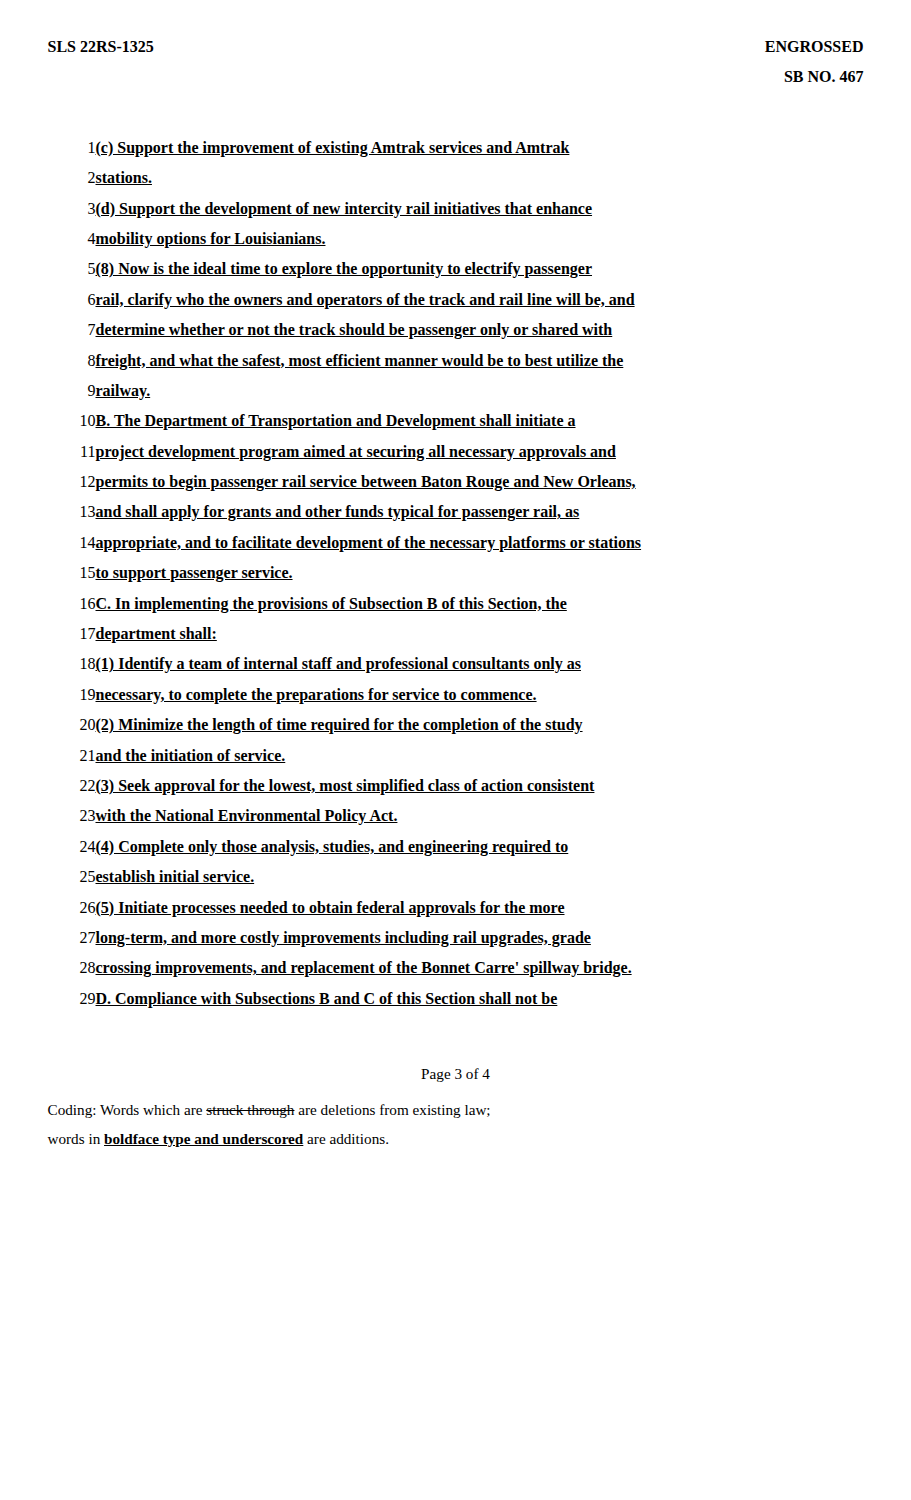SLS 22RS-1325
ENGROSSED
SB NO. 467
| 1 | (c) Support the improvement of existing Amtrak services and Amtrak |
| 2 | stations. |
| 3 | (d) Support the development of new intercity rail initiatives that enhance |
| 4 | mobility options for Louisianians. |
| 5 | (8) Now is the ideal time to explore the opportunity to electrify passenger |
| 6 | rail, clarify who the owners and operators of the track and rail line will be, and |
| 7 | determine whether or not the track should be passenger only or shared with |
| 8 | freight, and what the safest, most efficient manner would be to best utilize the |
| 9 | railway. |
| 10 | B. The Department of Transportation and Development shall initiate a |
| 11 | project development program aimed at securing all necessary approvals and |
| 12 | permits to begin passenger rail service between Baton Rouge and New Orleans, |
| 13 | and shall apply for grants and other funds typical for passenger rail, as |
| 14 | appropriate, and to facilitate development of the necessary platforms or stations |
| 15 | to support passenger service. |
| 16 | C. In implementing the provisions of Subsection B of this Section, the |
| 17 | department shall: |
| 18 | (1) Identify a team of internal staff and professional consultants only as |
| 19 | necessary, to complete the preparations for service to commence. |
| 20 | (2) Minimize the length of time required for the completion of the study |
| 21 | and the initiation of service. |
| 22 | (3) Seek approval for the lowest, most simplified class of action consistent |
| 23 | with the National Environmental Policy Act. |
| 24 | (4) Complete only those analysis, studies, and engineering required to |
| 25 | establish initial service. |
| 26 | (5) Initiate processes needed to obtain federal approvals for the more |
| 27 | long-term, and more costly improvements including rail upgrades, grade |
| 28 | crossing improvements, and replacement of the Bonnet Carre' spillway bridge. |
| 29 | D. Compliance with Subsections B and C of this Section shall not be |
Page 3 of 4
Coding: Words which are struck through are deletions from existing law;
words in boldface type and underscored are additions.